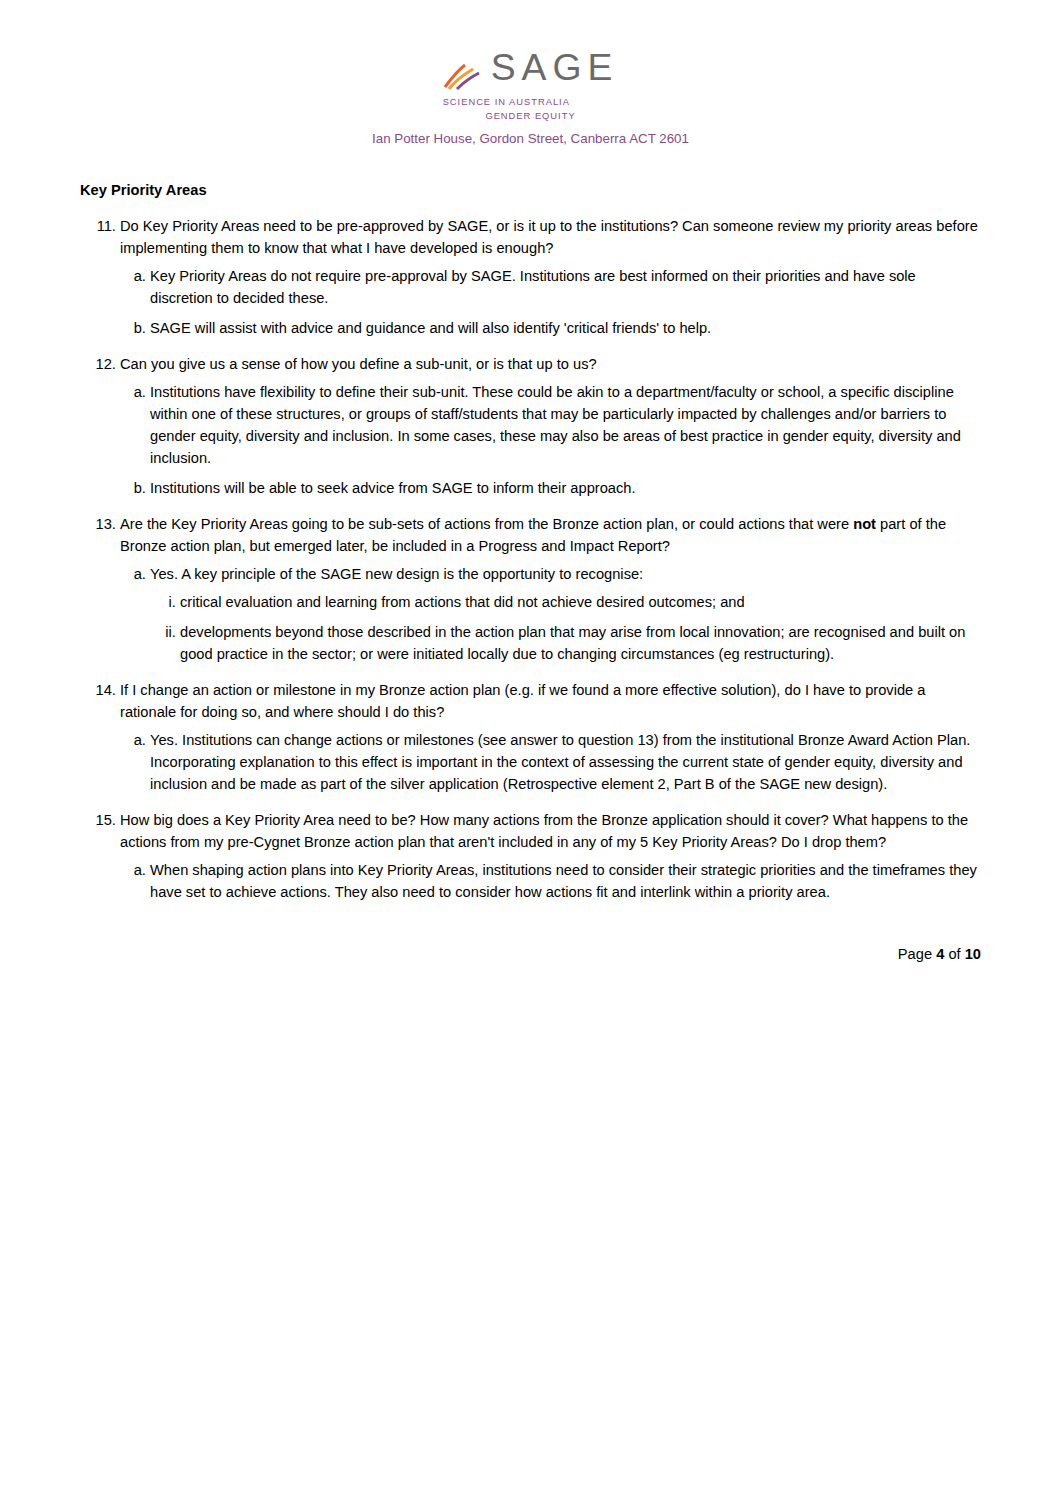SAGE
SCIENCE IN AUSTRALIA
GENDER EQUITY
Ian Potter House, Gordon Street, Canberra ACT 2601
Key Priority Areas
Do Key Priority Areas need to be pre-approved by SAGE, or is it up to the institutions? Can someone review my priority areas before implementing them to know that what I have developed is enough?
Key Priority Areas do not require pre-approval by SAGE. Institutions are best informed on their priorities and have sole discretion to decided these.
SAGE will assist with advice and guidance and will also identify 'critical friends' to help.
Can you give us a sense of how you define a sub-unit, or is that up to us?
Institutions have flexibility to define their sub-unit. These could be akin to a department/faculty or school, a specific discipline within one of these structures, or groups of staff/students that may be particularly impacted by challenges and/or barriers to gender equity, diversity and inclusion. In some cases, these may also be areas of best practice in gender equity, diversity and inclusion.
Institutions will be able to seek advice from SAGE to inform their approach.
Are the Key Priority Areas going to be sub-sets of actions from the Bronze action plan, or could actions that were not part of the Bronze action plan, but emerged later, be included in a Progress and Impact Report?
Yes. A key principle of the SAGE new design is the opportunity to recognise:
critical evaluation and learning from actions that did not achieve desired outcomes; and
developments beyond those described in the action plan that may arise from local innovation; are recognised and built on good practice in the sector; or were initiated locally due to changing circumstances (eg restructuring).
If I change an action or milestone in my Bronze action plan (e.g. if we found a more effective solution), do I have to provide a rationale for doing so, and where should I do this?
Yes. Institutions can change actions or milestones (see answer to question 13) from the institutional Bronze Award Action Plan. Incorporating explanation to this effect is important in the context of assessing the current state of gender equity, diversity and inclusion and be made as part of the silver application (Retrospective element 2, Part B of the SAGE new design).
How big does a Key Priority Area need to be? How many actions from the Bronze application should it cover? What happens to the actions from my pre-Cygnet Bronze action plan that aren't included in any of my 5 Key Priority Areas? Do I drop them?
When shaping action plans into Key Priority Areas, institutions need to consider their strategic priorities and the timeframes they have set to achieve actions. They also need to consider how actions fit and interlink within a priority area.
Page 4 of 10